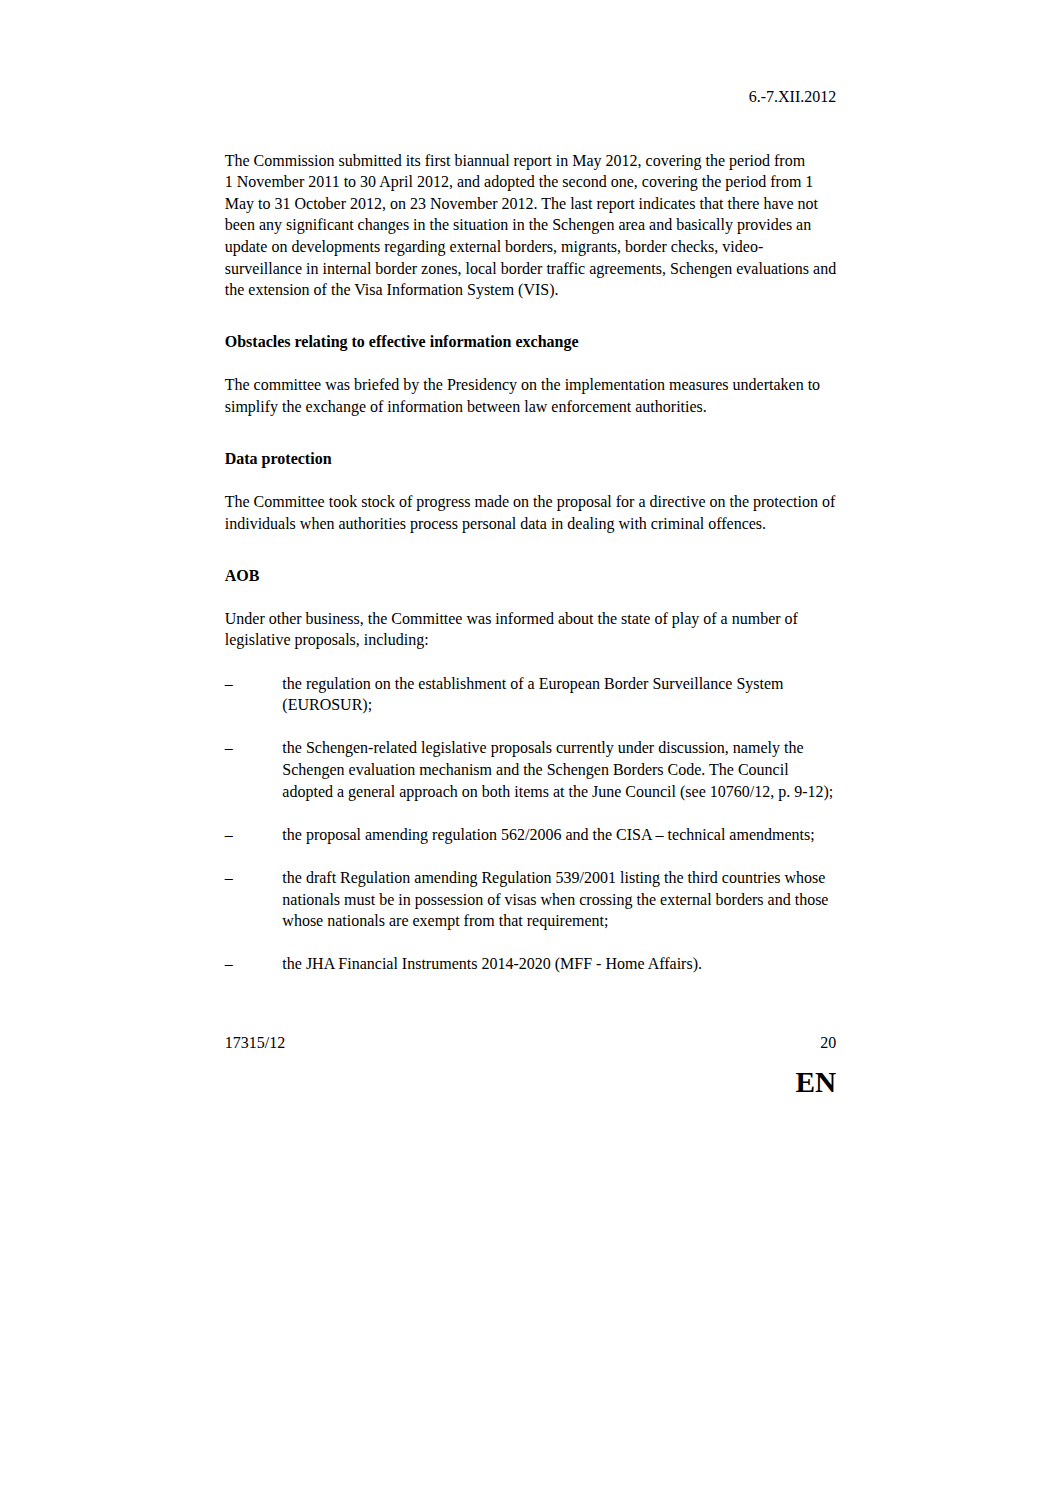6.-7.XII.2012
The Commission submitted its first biannual report in May 2012, covering the period from 1 November 2011 to 30 April 2012, and adopted the second one, covering the period from 1 May to 31 October 2012, on 23 November 2012. The last report indicates that there have not been any significant changes in the situation in the Schengen area and basically provides an update on developments regarding external borders, migrants, border checks, video-surveillance in internal border zones, local border traffic agreements, Schengen evaluations and the extension of the Visa Information System (VIS).
Obstacles relating to effective information exchange
The committee was briefed by the Presidency on the implementation measures undertaken to simplify the exchange of information between law enforcement authorities.
Data protection
The Committee took stock of progress made on the proposal for a directive on the protection of individuals when authorities process personal data in dealing with criminal offences.
AOB
Under other business, the Committee was informed about the state of play of a number of legislative proposals, including:
the regulation on the establishment of a European Border Surveillance System (EUROSUR);
the Schengen-related legislative proposals currently under discussion, namely the Schengen evaluation mechanism and the Schengen Borders Code. The Council adopted a general approach on both items at the June Council (see 10760/12, p. 9-12);
the proposal amending regulation 562/2006 and the CISA – technical amendments;
the draft Regulation amending Regulation 539/2001 listing the third countries whose nationals must be in possession of visas when crossing the external borders and those whose nationals are exempt from that requirement;
the JHA Financial Instruments 2014-2020 (MFF - Home Affairs).
17315/12 20 EN